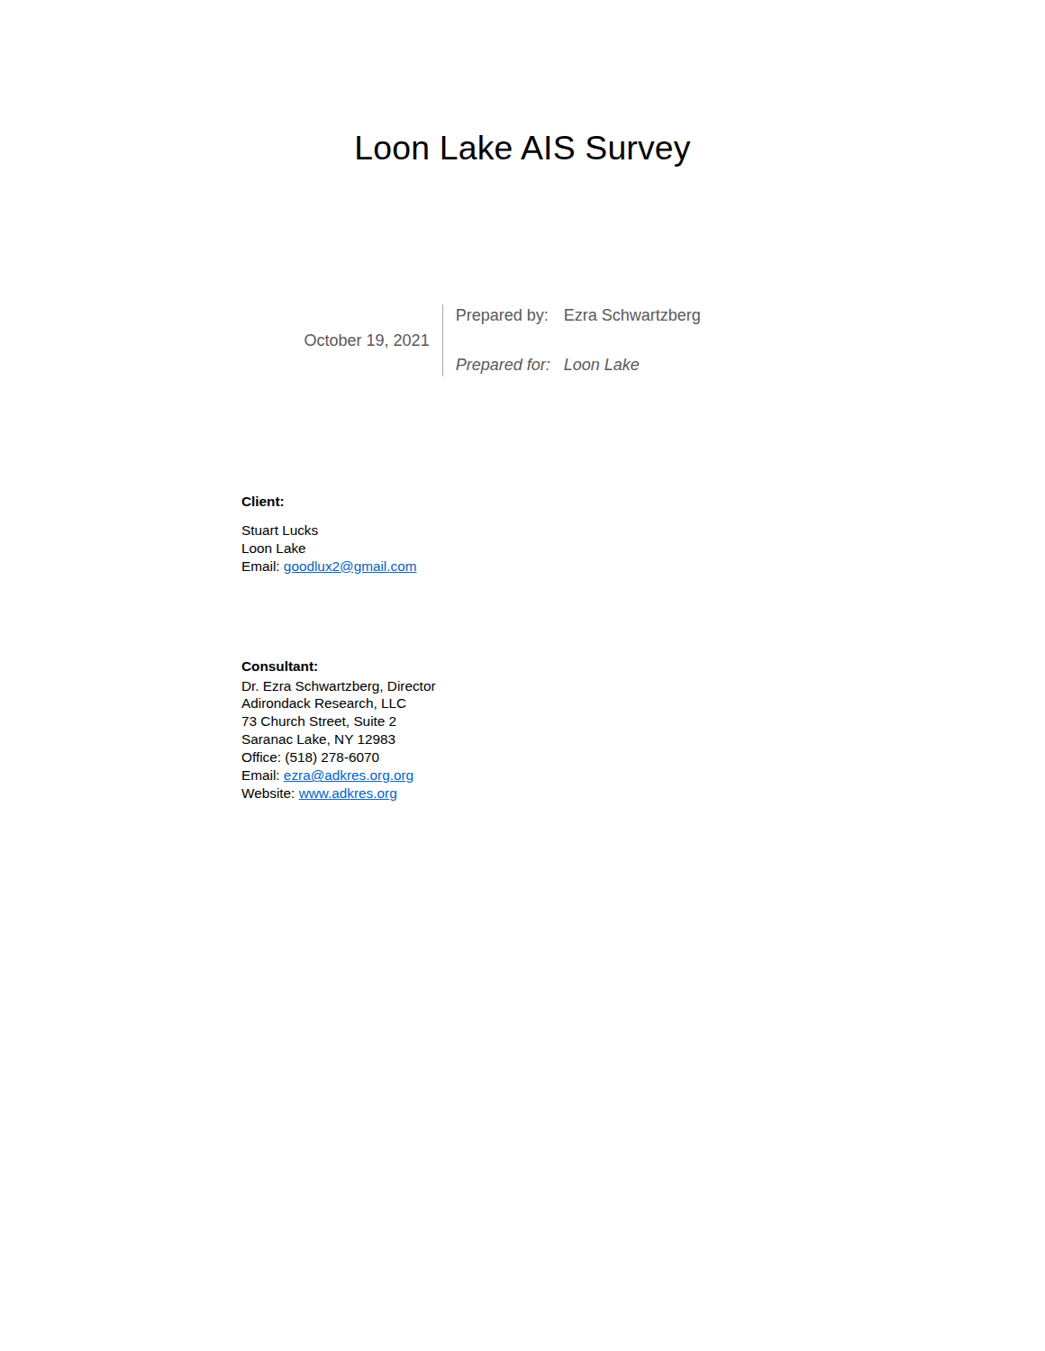Loon Lake AIS Survey
October 19, 2021
Prepared by: Ezra Schwartzberg
Prepared for: Loon Lake
Client:
Stuart Lucks
Loon Lake
Email: goodlux2@gmail.com
Consultant:
Dr. Ezra Schwartzberg, Director
Adirondack Research, LLC
73 Church Street, Suite 2
Saranac Lake, NY 12983
Office: (518) 278-6070
Email: ezra@adkres.org.org
Website: www.adkres.org